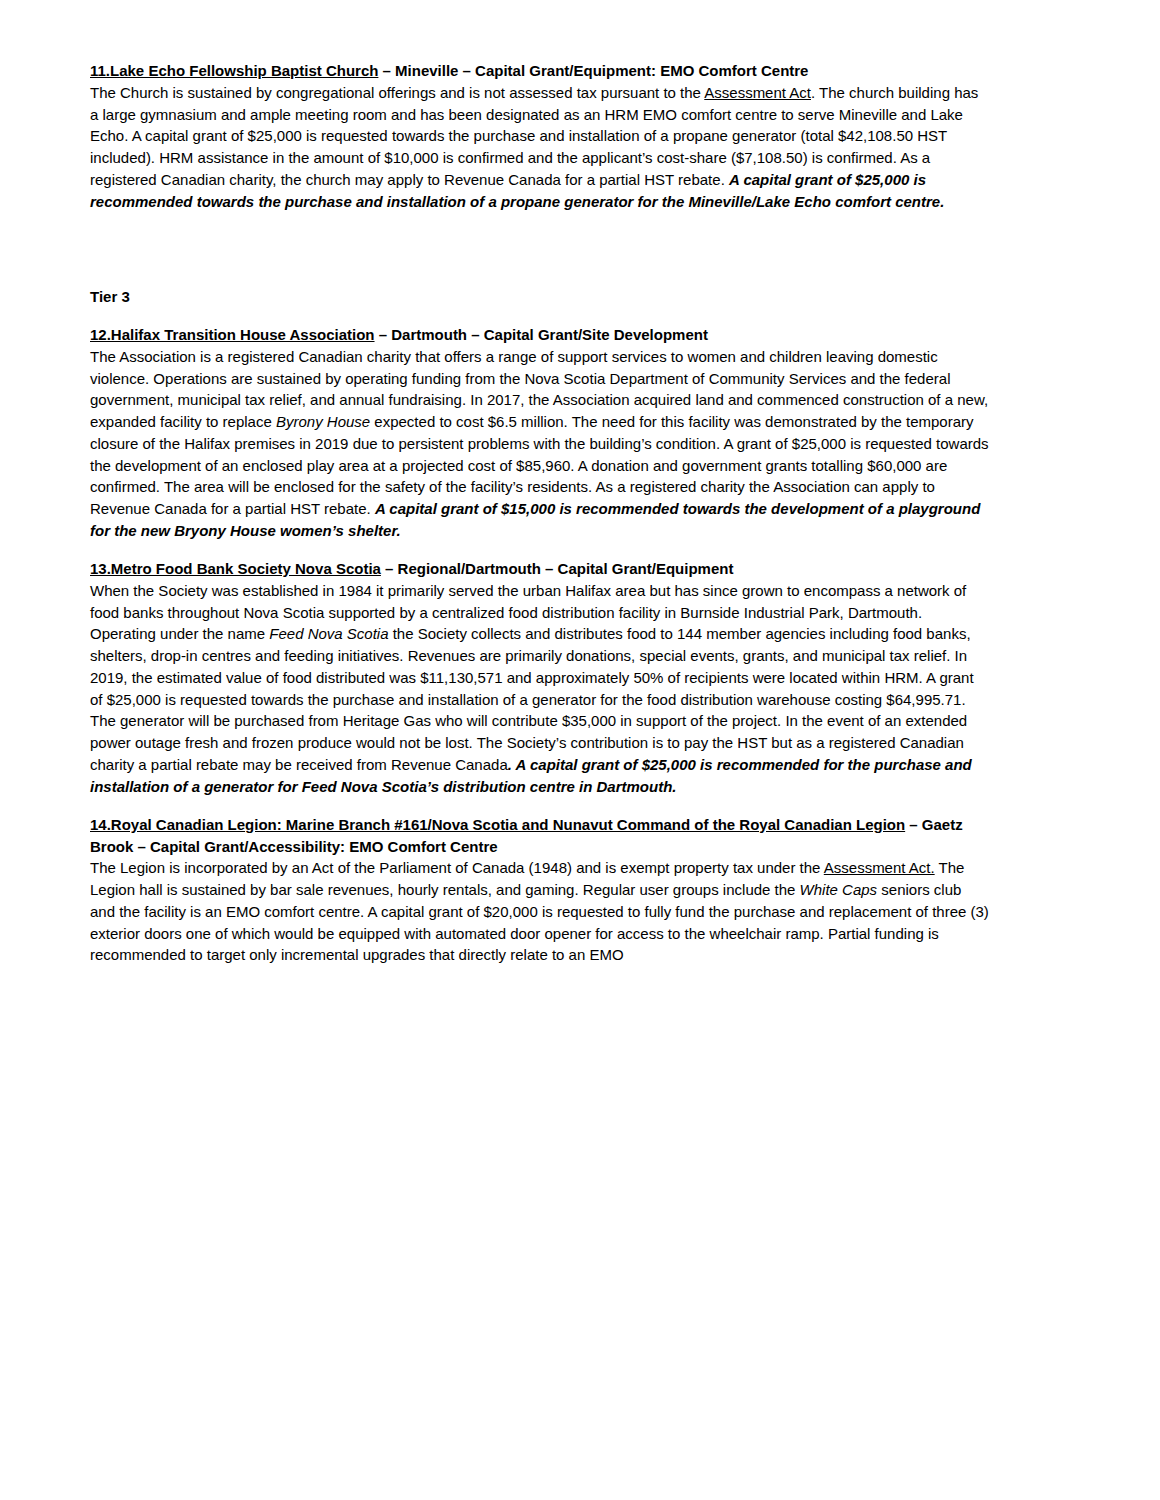11.Lake Echo Fellowship Baptist Church – Mineville – Capital Grant/Equipment: EMO Comfort Centre
The Church is sustained by congregational offerings and is not assessed tax pursuant to the Assessment Act. The church building has a large gymnasium and ample meeting room and has been designated as an HRM EMO comfort centre to serve Mineville and Lake Echo. A capital grant of $25,000 is requested towards the purchase and installation of a propane generator (total $42,108.50 HST included). HRM assistance in the amount of $10,000 is confirmed and the applicant’s cost-share ($7,108.50) is confirmed. As a registered Canadian charity, the church may apply to Revenue Canada for a partial HST rebate. A capital grant of $25,000 is recommended towards the purchase and installation of a propane generator for the Mineville/Lake Echo comfort centre.
Tier 3
12.Halifax Transition House Association – Dartmouth – Capital Grant/Site Development
The Association is a registered Canadian charity that offers a range of support services to women and children leaving domestic violence. Operations are sustained by operating funding from the Nova Scotia Department of Community Services and the federal government, municipal tax relief, and annual fundraising. In 2017, the Association acquired land and commenced construction of a new, expanded facility to replace Byrony House expected to cost $6.5 million. The need for this facility was demonstrated by the temporary closure of the Halifax premises in 2019 due to persistent problems with the building’s condition. A grant of $25,000 is requested towards the development of an enclosed play area at a projected cost of $85,960. A donation and government grants totalling $60,000 are confirmed. The area will be enclosed for the safety of the facility’s residents. As a registered charity the Association can apply to Revenue Canada for a partial HST rebate. A capital grant of $15,000 is recommended towards the development of a playground for the new Bryony House women’s shelter.
13.Metro Food Bank Society Nova Scotia – Regional/Dartmouth – Capital Grant/Equipment
When the Society was established in 1984 it primarily served the urban Halifax area but has since grown to encompass a network of food banks throughout Nova Scotia supported by a centralized food distribution facility in Burnside Industrial Park, Dartmouth. Operating under the name Feed Nova Scotia the Society collects and distributes food to 144 member agencies including food banks, shelters, drop-in centres and feeding initiatives. Revenues are primarily donations, special events, grants, and municipal tax relief. In 2019, the estimated value of food distributed was $11,130,571 and approximately 50% of recipients were located within HRM. A grant of $25,000 is requested towards the purchase and installation of a generator for the food distribution warehouse costing $64,995.71. The generator will be purchased from Heritage Gas who will contribute $35,000 in support of the project. In the event of an extended power outage fresh and frozen produce would not be lost. The Society’s contribution is to pay the HST but as a registered Canadian charity a partial rebate may be received from Revenue Canada. A capital grant of $25,000 is recommended for the purchase and installation of a generator for Feed Nova Scotia’s distribution centre in Dartmouth.
14.Royal Canadian Legion: Marine Branch #161/Nova Scotia and Nunavut Command of the Royal Canadian Legion – Gaetz Brook – Capital Grant/Accessibility: EMO Comfort Centre
The Legion is incorporated by an Act of the Parliament of Canada (1948) and is exempt property tax under the Assessment Act. The Legion hall is sustained by bar sale revenues, hourly rentals, and gaming. Regular user groups include the White Caps seniors club and the facility is an EMO comfort centre. A capital grant of $20,000 is requested to fully fund the purchase and replacement of three (3) exterior doors one of which would be equipped with automated door opener for access to the wheelchair ramp. Partial funding is recommended to target only incremental upgrades that directly relate to an EMO